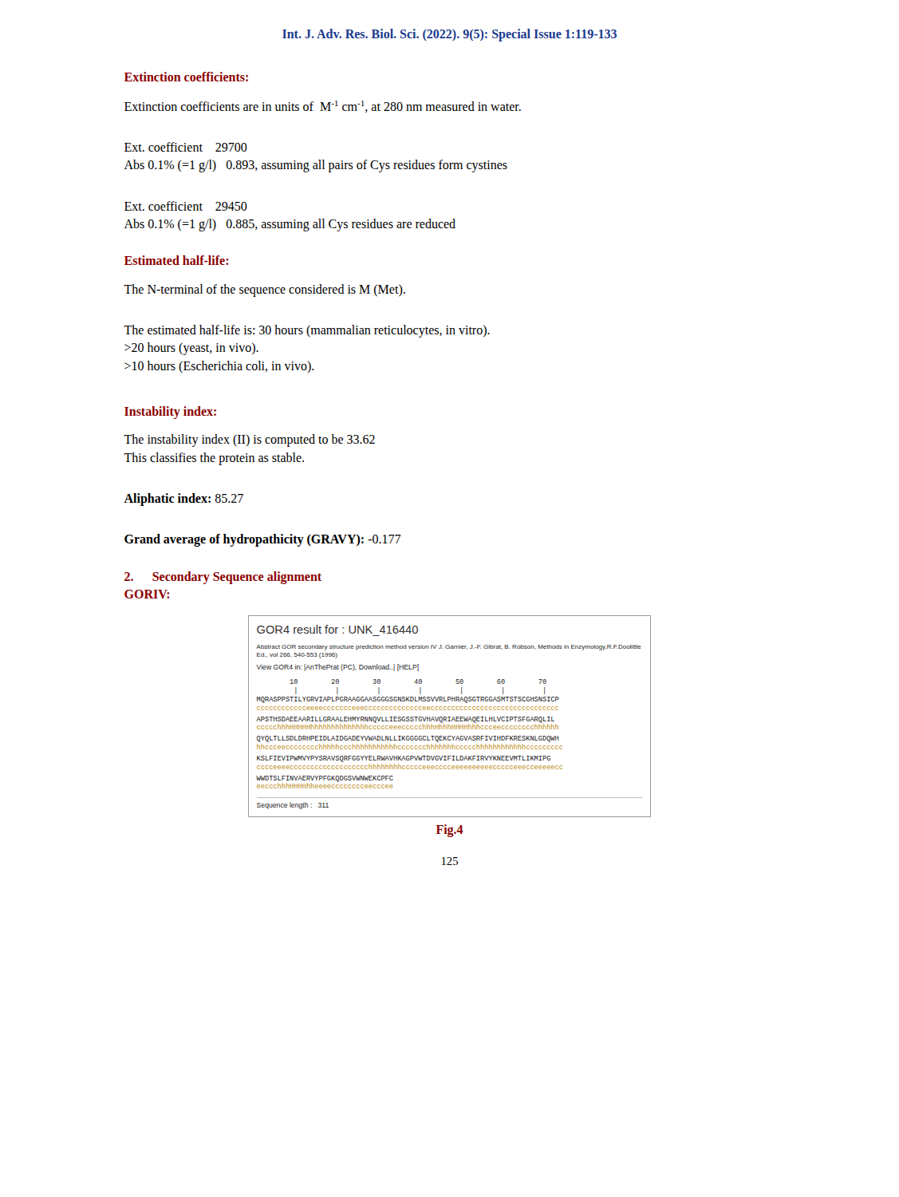Int. J. Adv. Res. Biol. Sci. (2022). 9(5): Special Issue 1:119-133
Extinction coefficients:
Extinction coefficients are in units of M-1 cm-1, at 280 nm measured in water.
Ext. coefficient 29700
Abs 0.1% (=1 g/l) 0.893, assuming all pairs of Cys residues form cystines
Ext. coefficient 29450
Abs 0.1% (=1 g/l) 0.885, assuming all Cys residues are reduced
Estimated half-life:
The N-terminal of the sequence considered is M (Met).
The estimated half-life is: 30 hours (mammalian reticulocytes, in vitro).
>20 hours (yeast, in vivo).
>10 hours (Escherichia coli, in vivo).
Instability index:
The instability index (II) is computed to be 33.62
This classifies the protein as stable.
Aliphatic index: 85.27
Grand average of hydropathicity (GRAVY): -0.177
2. Secondary Sequence alignment
GORIV:
GOR4 result for : UNK_416440
Abstract GOR secondary structure prediction method version IV J. Garnier, J.-F. Gibrat, B. Robson, Methods in Enzymology,R.F.Doolittle Ed., vol 266, 540-553 (1996)
View GOR4 in: |AnThePrat (PC), Download..| [HELP]
10 20 30 40 50 60 70
| | | | | | |
MQRASPPSTILYGRVIAPLPGRAAGGAASGGGSGNSKDLMSSVVRLPHRAQSGTRGGASMTSTSCGHSNSICP
cccccccccccceeeeccccccceeecccccccccccccceeccccccccccccccccccccccccccccccc
APSTHSDAEEAARILLGRAALEHMYRNNQVLLIESGSSTGVHAVQRIAEEWAQEILHLVCIPTSFGARQLIL
ccccchhhHHHHHhhhhhhhhhhhhhhccccceeeccccchhhHhhhHHHHhhhccceecccccccchhhhhh
QYQLTLLSDLDRHPEIDLAIDGADEYVWADLNLLIKGGGGCLTQEKCYAGVASRFIVIHDFKRESKNLGDQWH
hhccceecccccccchhhhhccchhhhhhhhhhhccccccchhhhhhhccccchhhhhhhhhhhhccccccccc
KSLFIEVIPWMVYPYSRAVSQRFGGYYELRWAVHKAGPVWTDVGVIFILDAKFIRVYKNEEVMTLIKMIPG
cccceeeeccccccccccccccccccchhhhhhhhccccceeecccceeeeeeeeeeccccceeecceeeeecc
WWDTSLFINVAERVYPFGKQDGSVWNWEKCPFC
eeccchhhHHHHhheeeecccccccceecccee
Sequence length : 311
Fig.4
125